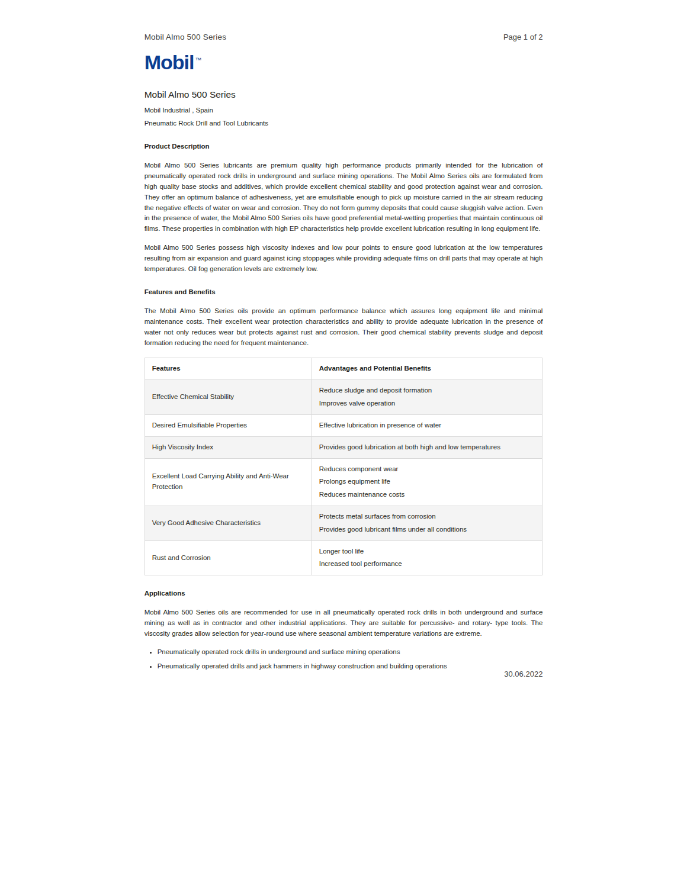Mobil Almo 500 Series
Page 1 of 2
Mobil™
Mobil Almo 500 Series
Mobil Industrial , Spain
Pneumatic Rock Drill and Tool Lubricants
Product Description
Mobil Almo 500 Series lubricants are premium quality high performance products primarily intended for the lubrication of pneumatically operated rock drills in underground and surface mining operations. The Mobil Almo Series oils are formulated from high quality base stocks and additives, which provide excellent chemical stability and good protection against wear and corrosion. They offer an optimum balance of adhesiveness, yet are emulsifiable enough to pick up moisture carried in the air stream reducing the negative effects of water on wear and corrosion. They do not form gummy deposits that could cause sluggish valve action. Even in the presence of water, the Mobil Almo 500 Series oils have good preferential metal-wetting properties that maintain continuous oil films. These properties in combination with high EP characteristics help provide excellent lubrication resulting in long equipment life.
Mobil Almo 500 Series possess high viscosity indexes and low pour points to ensure good lubrication at the low temperatures resulting from air expansion and guard against icing stoppages while providing adequate films on drill parts that may operate at high temperatures. Oil fog generation levels are extremely low.
Features and Benefits
The Mobil Almo 500 Series oils provide an optimum performance balance which assures long equipment life and minimal maintenance costs. Their excellent wear protection characteristics and ability to provide adequate lubrication in the presence of water not only reduces wear but protects against rust and corrosion. Their good chemical stability prevents sludge and deposit formation reducing the need for frequent maintenance.
| Features | Advantages and Potential Benefits |
| --- | --- |
| Effective Chemical Stability | Reduce sludge and deposit formation Improves valve operation |
| Desired Emulsifiable Properties | Effective lubrication in presence of water |
| High Viscosity Index | Provides good lubrication at both high and low temperatures |
| Excellent Load Carrying Ability and Anti-Wear Protection | Reduces component wear Prolongs equipment life Reduces maintenance costs |
| Very Good Adhesive Characteristics | Protects metal surfaces from corrosion Provides good lubricant films under all conditions |
| Rust and Corrosion | Longer tool life Increased tool performance |
Applications
Mobil Almo 500 Series oils are recommended for use in all pneumatically operated rock drills in both underground and surface mining as well as in contractor and other industrial applications. They are suitable for percussive- and rotary- type tools. The viscosity grades allow selection for year-round use where seasonal ambient temperature variations are extreme.
Pneumatically operated rock drills in underground and surface mining operations
Pneumatically operated drills and jack hammers in highway construction and building operations
30.06.2022